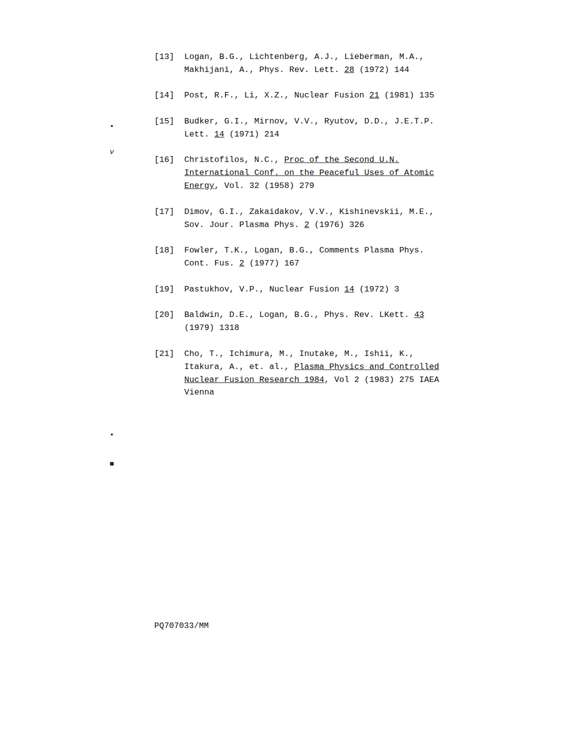• v • ■
[13] Logan, B.G., Lichtenberg, A.J., Lieberman, M.A., Makhijani, A., Phys. Rev. Lett. 28 (1972) 144
[14] Post, R.F., Li, X.Z., Nuclear Fusion 21 (1981) 135
[15] Budker, G.I., Mirnov, V.V., Ryutov, D.D., J.E.T.P. Lett. 14 (1971) 214
[16] Christofilos, N.C., Proc of the Second U.N. International Conf. on the Peaceful Uses of Atomic Energy, Vol. 32 (1958) 279
[17] Dimov, G.I., Zakaidakov, V.V., Kishinevskii, M.E., Sov. Jour. Plasma Phys. 2 (1976) 326
[18] Fowler, T.K., Logan, B.G., Comments Plasma Phys. Cont. Fus. 2 (1977) 167
[19] Pastukhov, V.P., Nuclear Fusion 14 (1972) 3
[20] Baldwin, D.E., Logan, B.G., Phys. Rev. LKett. 43 (1979) 1318
[21] Cho, T., Ichimura, M., Inutake, M., Ishii, K., Itakura, A., et. al., Plasma Physics and Controlled Nuclear Fusion Research 1984, Vol 2 (1983) 275 IAEA Vienna
PQ707033/MM